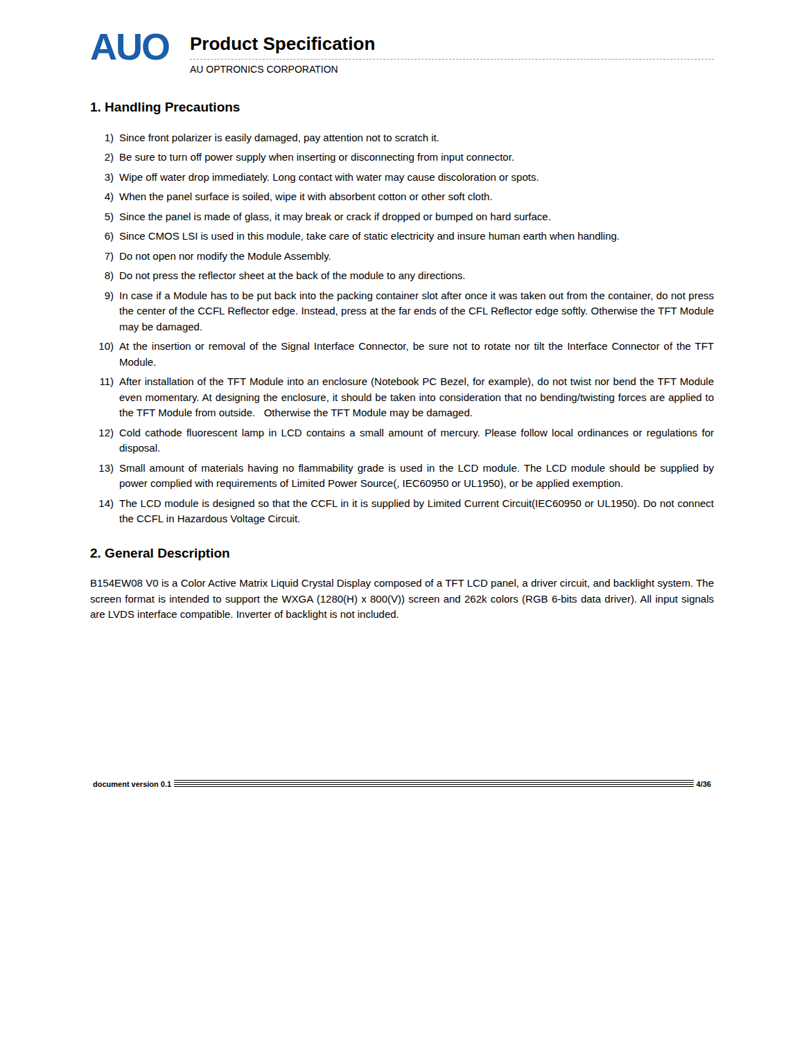AUO
Product Specification
AU OPTRONICS CORPORATION
1. Handling Precautions
Since front polarizer is easily damaged, pay attention not to scratch it.
Be sure to turn off power supply when inserting or disconnecting from input connector.
Wipe off water drop immediately. Long contact with water may cause discoloration or spots.
When the panel surface is soiled, wipe it with absorbent cotton or other soft cloth.
Since the panel is made of glass, it may break or crack if dropped or bumped on hard surface.
Since CMOS LSI is used in this module, take care of static electricity and insure human earth when handling.
Do not open nor modify the Module Assembly.
Do not press the reflector sheet at the back of the module to any directions.
In case if a Module has to be put back into the packing container slot after once it was taken out from the container, do not press the center of the CCFL Reflector edge. Instead, press at the far ends of the CFL Reflector edge softly. Otherwise the TFT Module may be damaged.
At the insertion or removal of the Signal Interface Connector, be sure not to rotate nor tilt the Interface Connector of the TFT Module.
After installation of the TFT Module into an enclosure (Notebook PC Bezel, for example), do not twist nor bend the TFT Module even momentary. At designing the enclosure, it should be taken into consideration that no bending/twisting forces are applied to the TFT Module from outside. Otherwise the TFT Module may be damaged.
Cold cathode fluorescent lamp in LCD contains a small amount of mercury. Please follow local ordinances or regulations for disposal.
Small amount of materials having no flammability grade is used in the LCD module. The LCD module should be supplied by power complied with requirements of Limited Power Source(, IEC60950 or UL1950), or be applied exemption.
The LCD module is designed so that the CCFL in it is supplied by Limited Current Circuit(IEC60950 or UL1950). Do not connect the CCFL in Hazardous Voltage Circuit.
2. General Description
B154EW08 V0 is a Color Active Matrix Liquid Crystal Display composed of a TFT LCD panel, a driver circuit, and backlight system. The screen format is intended to support the WXGA (1280(H) x 800(V)) screen and 262k colors (RGB 6-bits data driver). All input signals are LVDS interface compatible. Inverter of backlight is not included.
document version 0.1
4/36